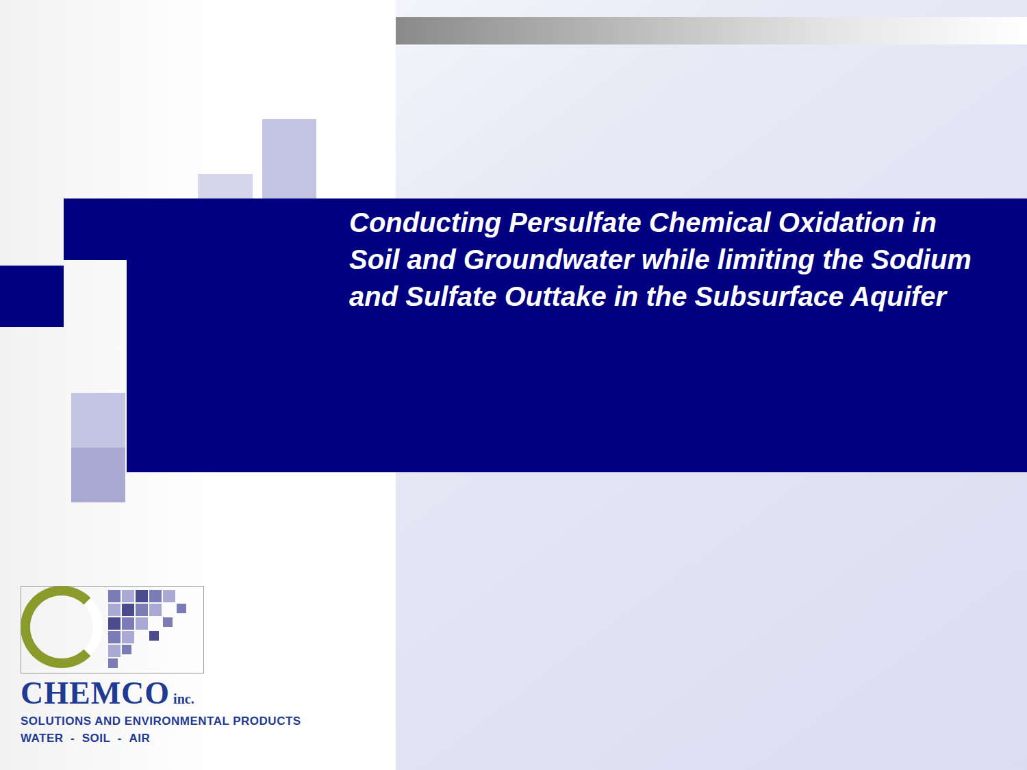Conducting Persulfate Chemical Oxidation in Soil and Groundwater while limiting the Sodium and Sulfate Outtake in the Subsurface Aquifer
CHEMCO inc.
SOLUTIONS AND ENVIRONMENTAL PRODUCTS
WATER - SOIL - AIR